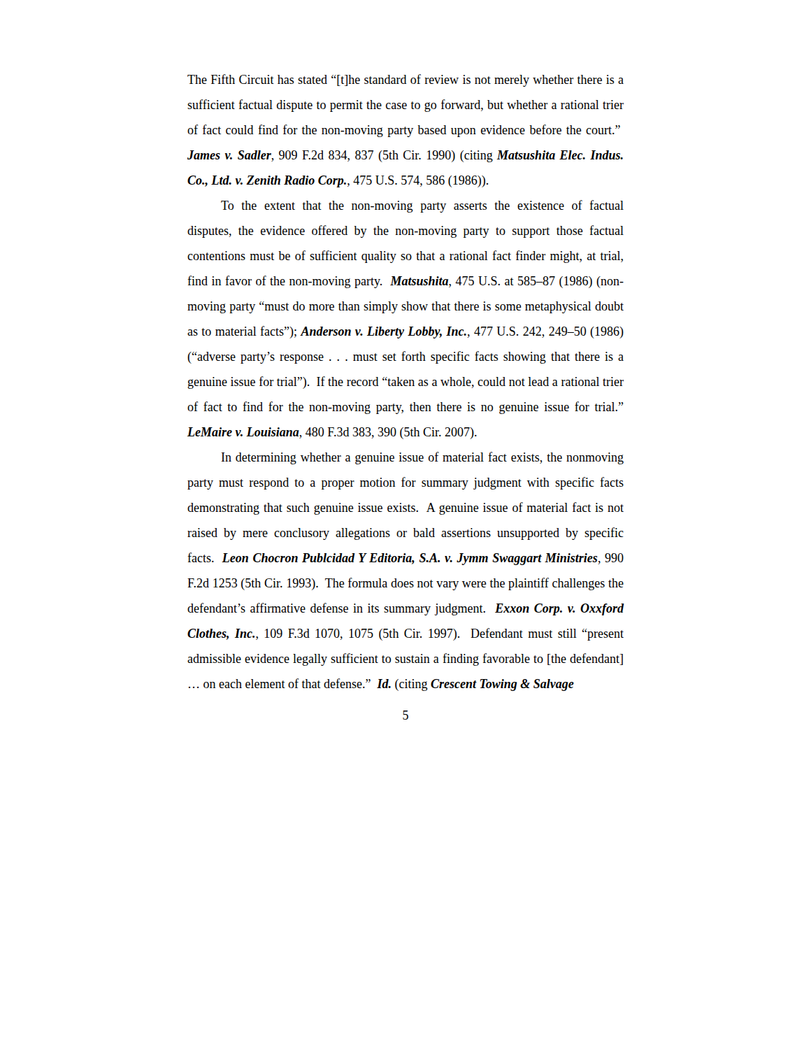The Fifth Circuit has stated “[t]he standard of review is not merely whether there is a sufficient factual dispute to permit the case to go forward, but whether a rational trier of fact could find for the non-moving party based upon evidence before the court.” James v. Sadler, 909 F.2d 834, 837 (5th Cir. 1990) (citing Matsushita Elec. Indus. Co., Ltd. v. Zenith Radio Corp., 475 U.S. 574, 586 (1986)).
To the extent that the non-moving party asserts the existence of factual disputes, the evidence offered by the non-moving party to support those factual contentions must be of sufficient quality so that a rational fact finder might, at trial, find in favor of the non-moving party. Matsushita, 475 U.S. at 585–87 (1986) (non-moving party “must do more than simply show that there is some metaphysical doubt as to material facts”); Anderson v. Liberty Lobby, Inc., 477 U.S. 242, 249–50 (1986) (“adverse party’s response . . . must set forth specific facts showing that there is a genuine issue for trial”). If the record “taken as a whole, could not lead a rational trier of fact to find for the non-moving party, then there is no genuine issue for trial.” LeMaire v. Louisiana, 480 F.3d 383, 390 (5th Cir. 2007).
In determining whether a genuine issue of material fact exists, the nonmoving party must respond to a proper motion for summary judgment with specific facts demonstrating that such genuine issue exists. A genuine issue of material fact is not raised by mere conclusory allegations or bald assertions unsupported by specific facts. Leon Chocron Publcidad Y Editoria, S.A. v. Jymm Swaggart Ministries, 990 F.2d 1253 (5th Cir. 1993). The formula does not vary were the plaintiff challenges the defendant’s affirmative defense in its summary judgment. Exxon Corp. v. Oxxford Clothes, Inc., 109 F.3d 1070, 1075 (5th Cir. 1997). Defendant must still “present admissible evidence legally sufficient to sustain a finding favorable to [the defendant] … on each element of that defense.” Id. (citing Crescent Towing & Salvage
5